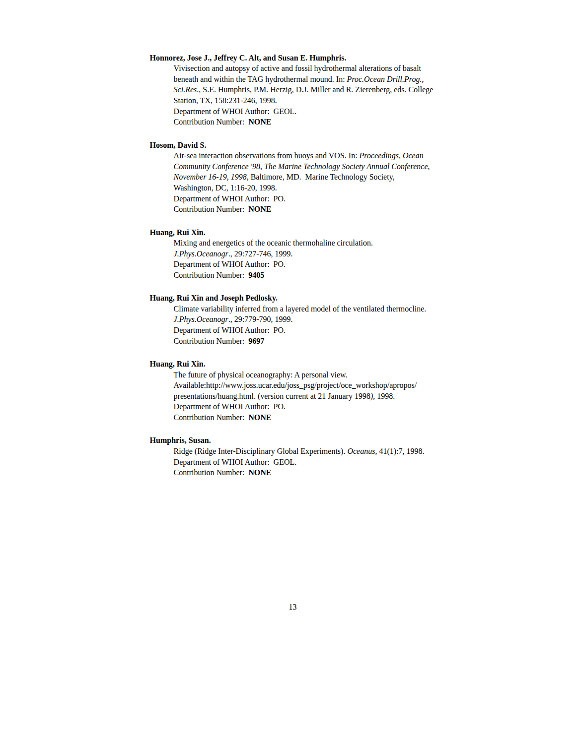Honnorez, Jose J., Jeffrey C. Alt, and Susan E. Humphris.
Vivisection and autopsy of active and fossil hydrothermal alterations of basalt
beneath and within the TAG hydrothermal mound. In: Proc.Ocean Drill.Prog.,
Sci.Res., S.E. Humphris, P.M. Herzig, D.J. Miller and R. Zierenberg, eds. College
Station, TX, 158:231-246, 1998.
Department of WHOI Author: GEOL.
Contribution Number: NONE
Hosom, David S.
Air-sea interaction observations from buoys and VOS. In: Proceedings, Ocean
Community Conference '98, The Marine Technology Society Annual Conference,
November 16-19, 1998, Baltimore, MD. Marine Technology Society,
Washington, DC, 1:16-20, 1998.
Department of WHOI Author: PO.
Contribution Number: NONE
Huang, Rui Xin.
Mixing and energetics of the oceanic thermohaline circulation.
J.Phys.Oceanogr., 29:727-746, 1999.
Department of WHOI Author: PO.
Contribution Number: 9405
Huang, Rui Xin and Joseph Pedlosky.
Climate variability inferred from a layered model of the ventilated thermocline.
J.Phys.Oceanogr., 29:779-790, 1999.
Department of WHOI Author: PO.
Contribution Number: 9697
Huang, Rui Xin.
The future of physical oceanography: A personal view.
Available:http://www.joss.ucar.edu/joss_psg/project/oce_workshop/apropos/
presentations/huang.html. (version current at 21 January 1998), 1998.
Department of WHOI Author: PO.
Contribution Number: NONE
Humphris, Susan.
Ridge (Ridge Inter-Disciplinary Global Experiments). Oceanus, 41(1):7, 1998.
Department of WHOI Author: GEOL.
Contribution Number: NONE
13